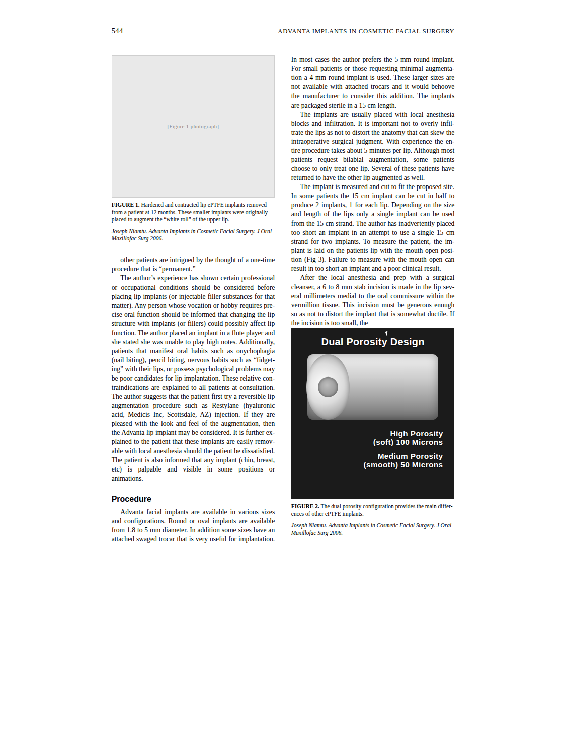544
Advanta Implants in Cosmetic Facial Surgery
[Figure 1 photograph]
FIGURE 1. Hardened and contracted lip ePTFE implants removed from a patient at 12 months. These smaller implants were originally placed to augment the “white roll” of the upper lip.
Joseph Niamtu. Advanta Implants in Cosmetic Facial Surgery. J Oral Maxillofac Surg 2006.
other patients are intrigued by the thought of a one-time procedure that is “permanent.”
The author’s experience has shown certain professional or occupational conditions should be considered before placing lip implants (or injectable filler substances for that matter). Any person whose vocation or hobby requires precise oral function should be informed that changing the lip structure with implants (or fillers) could possibly affect lip function. The author placed an implant in a flute player and she stated she was unable to play high notes. Additionally, patients that manifest oral habits such as onychophagia (nail biting), pencil biting, nervous habits such as “fidgeting” with their lips, or possess psychological problems may be poor candidates for lip implantation. These relative contraindications are explained to all patients at consultation. The author suggests that the patient first try a reversible lip augmentation procedure such as Restylane (hyaluronic acid, Medicis Inc, Scottsdale, AZ) injection. If they are pleased with the look and feel of the augmentation, then the Advanta lip implant may be considered. It is further explained to the patient that these implants are easily removable with local anesthesia should the patient be dissatisfied. The patient is also informed that any implant (chin, breast, etc) is palpable and visible in some positions or animations.
Procedure
Advanta facial implants are available in various sizes and configurations. Round or oval implants are available from 1.8 to 5 mm diameter. In addition some sizes have an attached swaged trocar that is very useful for implantation. In most cases the author prefers the 5 mm round implant. For small patients or those requesting minimal augmentation a 4 mm round implant is used. These larger sizes are not available with attached trocars and it would behoove the manufacturer to consider this addition. The implants are packaged sterile in a 15 cm length.
The implants are usually placed with local anesthesia blocks and infiltration. It is important not to overly infiltrate the lips as not to distort the anatomy that can skew the intraoperative surgical judgment. With experience the entire procedure takes about 5 minutes per lip. Although most patients request bilabial augmentation, some patients choose to only treat one lip. Several of these patients have returned to have the other lip augmented as well.
The implant is measured and cut to fit the proposed site. In some patients the 15 cm implant can be cut in half to produce 2 implants, 1 for each lip. Depending on the size and length of the lips only a single implant can be used from the 15 cm strand. The author has inadvertently placed too short an implant in an attempt to use a single 15 cm strand for two implants. To measure the patient, the implant is laid on the patients lip with the mouth open position (Fig 3). Failure to measure with the mouth open can result in too short an implant and a poor clinical result.
After the local anesthesia and prep with a surgical cleanser, a 6 to 8 mm stab incision is made in the lip several millimeters medial to the oral commissure within the vermillion tissue. This incision must be generous enough so as not to distort the implant that is somewhat ductile. If the incision is too small, the
Dual Porosity Design
High Porosity(soft) 100 Microns
Medium Porosity(smooth) 50 Microns
FIGURE 2. The dual porosity configuration provides the main differences of other ePTFE implants.
Joseph Niamtu. Advanta Implants in Cosmetic Facial Surgery. J Oral Maxillofac Surg 2006.